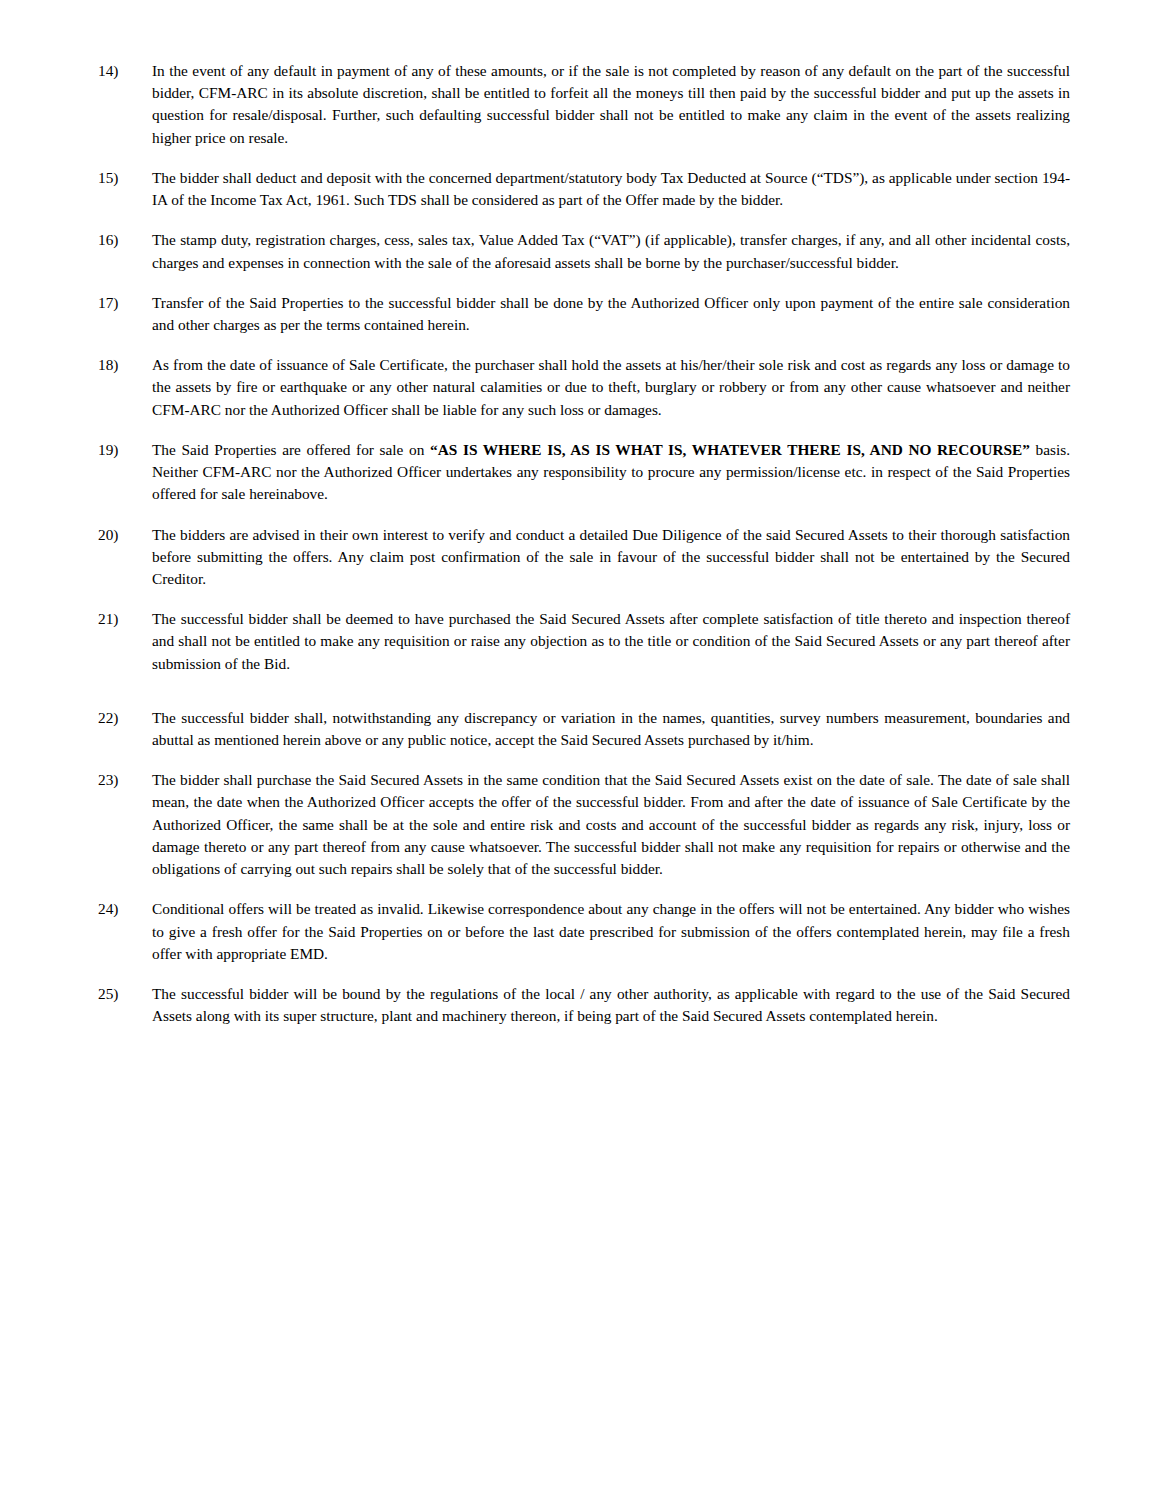In the event of any default in payment of any of these amounts, or if the sale is not completed by reason of any default on the part of the successful bidder, CFM-ARC in its absolute discretion, shall be entitled to forfeit all the moneys till then paid by the successful bidder and put up the assets in question for resale/disposal. Further, such defaulting successful bidder shall not be entitled to make any claim in the event of the assets realizing higher price on resale.
The bidder shall deduct and deposit with the concerned department/statutory body Tax Deducted at Source (“TDS”), as applicable under section 194-IA of the Income Tax Act, 1961. Such TDS shall be considered as part of the Offer made by the bidder.
The stamp duty, registration charges, cess, sales tax, Value Added Tax (“VAT”) (if applicable), transfer charges, if any, and all other incidental costs, charges and expenses in connection with the sale of the aforesaid assets shall be borne by the purchaser/successful bidder.
Transfer of the Said Properties to the successful bidder shall be done by the Authorized Officer only upon payment of the entire sale consideration and other charges as per the terms contained herein.
As from the date of issuance of Sale Certificate, the purchaser shall hold the assets at his/her/their sole risk and cost as regards any loss or damage to the assets by fire or earthquake or any other natural calamities or due to theft, burglary or robbery or from any other cause whatsoever and neither CFM-ARC nor the Authorized Officer shall be liable for any such loss or damages.
The Said Properties are offered for sale on “AS IS WHERE IS, AS IS WHAT IS, WHATEVER THERE IS, AND NO RECOURSE” basis. Neither CFM-ARC nor the Authorized Officer undertakes any responsibility to procure any permission/license etc. in respect of the Said Properties offered for sale hereinabove.
The bidders are advised in their own interest to verify and conduct a detailed Due Diligence of the said Secured Assets to their thorough satisfaction before submitting the offers. Any claim post confirmation of the sale in favour of the successful bidder shall not be entertained by the Secured Creditor.
The successful bidder shall be deemed to have purchased the Said Secured Assets after complete satisfaction of title thereto and inspection thereof and shall not be entitled to make any requisition or raise any objection as to the title or condition of the Said Secured Assets or any part thereof after submission of the Bid.
The successful bidder shall, notwithstanding any discrepancy or variation in the names, quantities, survey numbers measurement, boundaries and abuttal as mentioned herein above or any public notice, accept the Said Secured Assets purchased by it/him.
The bidder shall purchase the Said Secured Assets in the same condition that the Said Secured Assets exist on the date of sale. The date of sale shall mean, the date when the Authorized Officer accepts the offer of the successful bidder. From and after the date of issuance of Sale Certificate by the Authorized Officer, the same shall be at the sole and entire risk and costs and account of the successful bidder as regards any risk, injury, loss or damage thereto or any part thereof from any cause whatsoever. The successful bidder shall not make any requisition for repairs or otherwise and the obligations of carrying out such repairs shall be solely that of the successful bidder.
Conditional offers will be treated as invalid. Likewise correspondence about any change in the offers will not be entertained. Any bidder who wishes to give a fresh offer for the Said Properties on or before the last date prescribed for submission of the offers contemplated herein, may file a fresh offer with appropriate EMD.
The successful bidder will be bound by the regulations of the local / any other authority, as applicable with regard to the use of the Said Secured Assets along with its super structure, plant and machinery thereon, if being part of the Said Secured Assets contemplated herein.